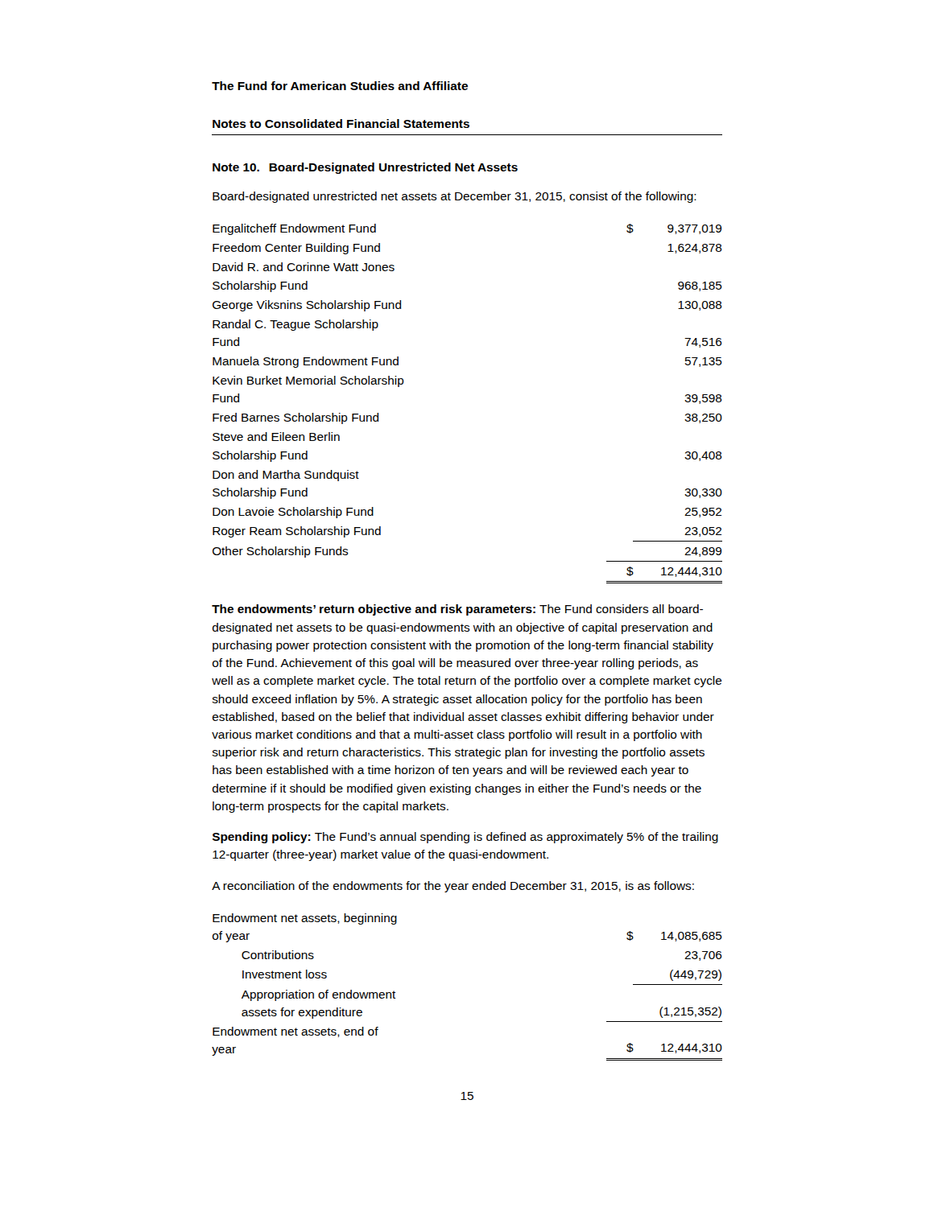The Fund for American Studies and Affiliate
Notes to Consolidated Financial Statements
Note 10. Board-Designated Unrestricted Net Assets
Board-designated unrestricted net assets at December 31, 2015, consist of the following:
| Engalitcheff Endowment Fund | | $ | 9,377,019 |
| Freedom Center Building Fund | | | 1,624,878 |
| David R. and Corinne Watt Jones Scholarship Fund | | | 968,185 |
| George Viksnins Scholarship Fund | | | 130,088 |
| Randal C. Teague Scholarship Fund | | | 74,516 |
| Manuela Strong Endowment Fund | | | 57,135 |
| Kevin Burket Memorial Scholarship Fund | | | 39,598 |
| Fred Barnes Scholarship Fund | | | 38,250 |
| Steve and Eileen Berlin Scholarship Fund | | | 30,408 |
| Don and Martha Sundquist Scholarship Fund | | | 30,330 |
| Don Lavoie Scholarship Fund | | | 25,952 |
| Roger Ream Scholarship Fund | | | 23,052 |
| Other Scholarship Funds | | | 24,899 |
| | | $ | 12,444,310 |
The endowments’ return objective and risk parameters: The Fund considers all board-designated net assets to be quasi-endowments with an objective of capital preservation and purchasing power protection consistent with the promotion of the long-term financial stability of the Fund. Achievement of this goal will be measured over three-year rolling periods, as well as a complete market cycle. The total return of the portfolio over a complete market cycle should exceed inflation by 5%. A strategic asset allocation policy for the portfolio has been established, based on the belief that individual asset classes exhibit differing behavior under various market conditions and that a multi-asset class portfolio will result in a portfolio with superior risk and return characteristics. This strategic plan for investing the portfolio assets has been established with a time horizon of ten years and will be reviewed each year to determine if it should be modified given existing changes in either the Fund’s needs or the long-term prospects for the capital markets.
Spending policy: The Fund’s annual spending is defined as approximately 5% of the trailing 12-quarter (three-year) market value of the quasi-endowment.
A reconciliation of the endowments for the year ended December 31, 2015, is as follows:
| Endowment net assets, beginning of year | | $ | 14,085,685 |
| Contributions | | | 23,706 |
| Investment loss | | | (449,729) |
| Appropriation of endowment assets for expenditure | | | (1,215,352) |
| Endowment net assets, end of year | | $ | 12,444,310 |
15